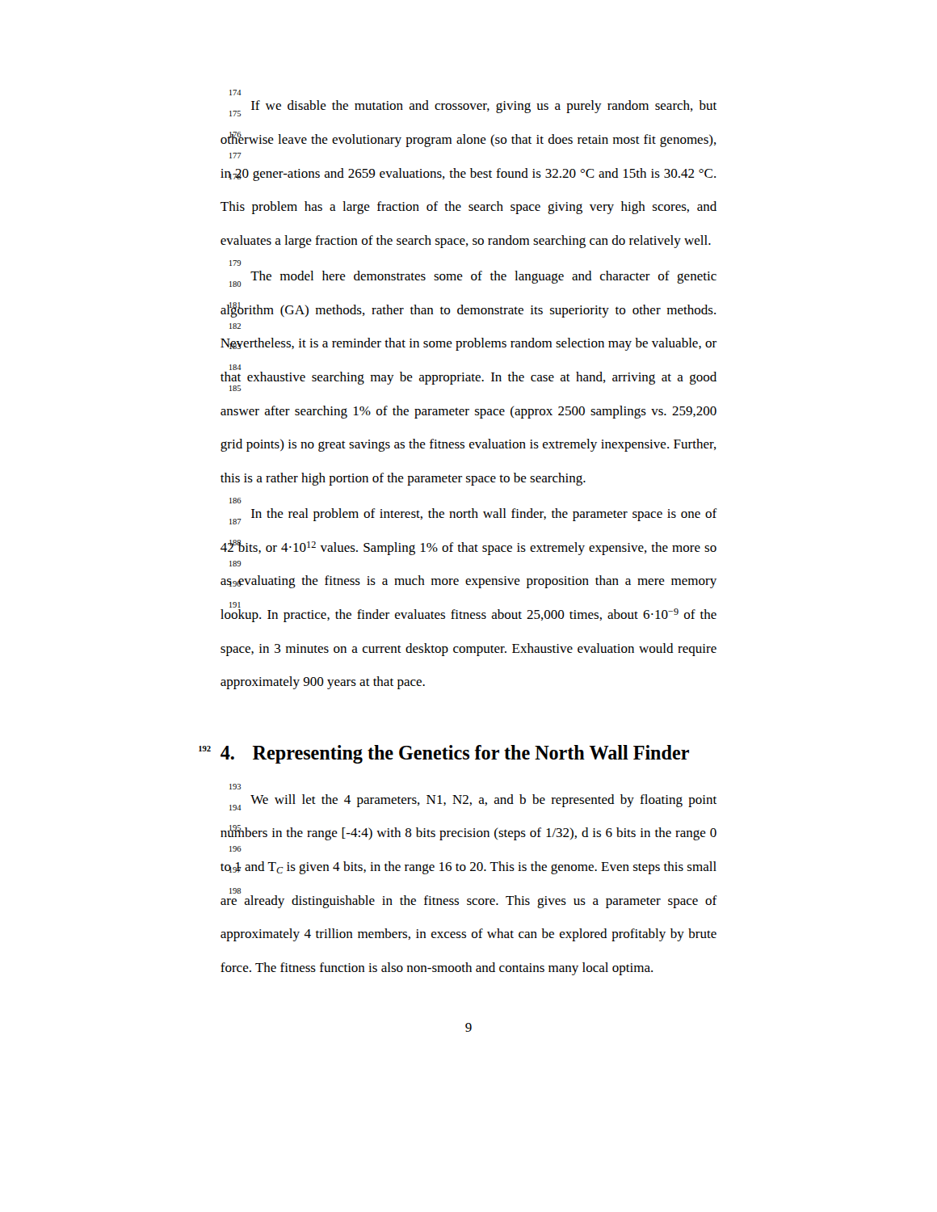174 If we disable the mutation and crossover, giving us a purely random search, but otherwise 175leave the evolutionary program alone (so that it does retain most fit genomes), in 20 gener-176ations and 2659 evaluations, the best found is 32.20 °C and 15th is 30.42 °C. This problem 177has a large fraction of the search space giving very high scores, and evaluates a large fraction 178of the search space, so random searching can do relatively well.
179 The model here demonstrates some of the language and character of genetic algorithm 180(GA) methods, rather than to demonstrate its superiority to other methods. Nevertheless, 181it is a reminder that in some problems random selection may be valuable, or that exhaustive 182searching may be appropriate. In the case at hand, arriving at a good answer after searching 1831% of the parameter space (approx 2500 samplings vs. 259,200 grid points) is no great 184savings as the fitness evaluation is extremely inexpensive. Further, this is a rather high 185portion of the parameter space to be searching.
186 In the real problem of interest, the north wall finder, the parameter space is one of 42 187bits, or 4·1012 values. Sampling 1% of that space is extremely expensive, the more so as 188evaluating the fitness is a much more expensive proposition than a mere memory lookup. 189 In practice, the finder evaluates fitness about 25,000 times, about 6·10−9 of the space, in 3 190minutes on a current desktop computer. Exhaustive evaluation would require approximately 191900 years at that pace.
1924. Representing the Genetics for the North Wall Finder
193 We will let the 4 parameters, N1, N2, a, and b be represented by floating point numbers 194in the range [-4:4) with 8 bits precision (steps of 1/32), d is 6 bits in the range 0 to 1 and TC 195is given 4 bits, in the range 16 to 20. This is the genome. Even steps this small are already 196distinguishable in the fitness score. This gives us a parameter space of approximately 4 197trillion members, in excess of what can be explored profitably by brute force. The fitness 198function is also non-smooth and contains many local optima.
9